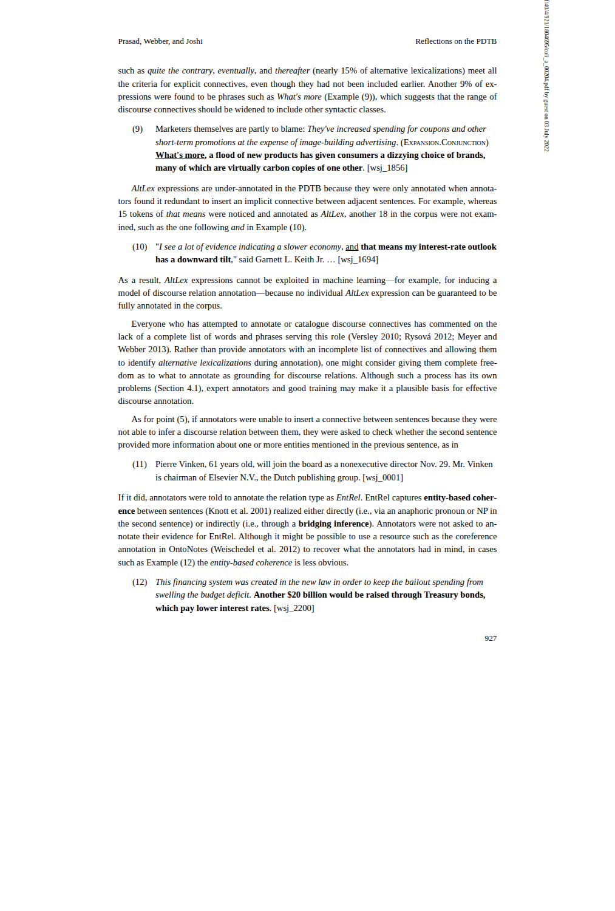Downloaded from http://direct.mit.edu/coli/article-pdf/40/4/921/1804695/coli_a_00204.pdf by guest on 03 July 2022
Prasad, Webber, and Joshi
Reflections on the PDTB
such as quite the contrary, eventually, and thereafter (nearly 15% of alternative lexicalizations) meet all the criteria for explicit connectives, even though they had not been included earlier. Another 9% of expressions were found to be phrases such as What's more (Example (9)), which suggests that the range of discourse connectives should be widened to include other syntactic classes.
(9)
Marketers themselves are partly to blame: They've increased spending for coupons and other short-term promotions at the expense of image-building advertising. (Expansion.Conjunction) What's more, a flood of new products has given consumers a dizzying choice of brands, many of which are virtually carbon copies of one other. [wsj_1856]
AltLex expressions are under-annotated in the PDTB because they were only annotated when annotators found it redundant to insert an implicit connective between adjacent sentences. For example, whereas 15 tokens of that means were noticed and annotated as AltLex, another 18 in the corpus were not examined, such as the one following and in Example (10).
(10)
"I see a lot of evidence indicating a slower economy, and that means my interest-rate outlook has a downward tilt," said Garnett L. Keith Jr. … [wsj_1694]
As a result, AltLex expressions cannot be exploited in machine learning—for example, for inducing a model of discourse relation annotation—because no individual AltLex expression can be guaranteed to be fully annotated in the corpus.
Everyone who has attempted to annotate or catalogue discourse connectives has commented on the lack of a complete list of words and phrases serving this role (Versley 2010; Rysová 2012; Meyer and Webber 2013). Rather than provide annotators with an incomplete list of connectives and allowing them to identify alternative lexicalizations during annotation), one might consider giving them complete freedom as to what to annotate as grounding for discourse relations. Although such a process has its own problems (Section 4.1), expert annotators and good training may make it a plausible basis for effective discourse annotation.
As for point (5), if annotators were unable to insert a connective between sentences because they were not able to infer a discourse relation between them, they were asked to check whether the second sentence provided more information about one or more entities mentioned in the previous sentence, as in
(11)
Pierre Vinken, 61 years old, will join the board as a nonexecutive director Nov. 29. Mr. Vinken is chairman of Elsevier N.V., the Dutch publishing group. [wsj_0001]
If it did, annotators were told to annotate the relation type as EntRel. EntRel captures entity-based coherence between sentences (Knott et al. 2001) realized either directly (i.e., via an anaphoric pronoun or NP in the second sentence) or indirectly (i.e., through a bridging inference). Annotators were not asked to annotate their evidence for EntRel. Although it might be possible to use a resource such as the coreference annotation in OntoNotes (Weischedel et al. 2012) to recover what the annotators had in mind, in cases such as Example (12) the entity-based coherence is less obvious.
(12)
This financing system was created in the new law in order to keep the bailout spending from swelling the budget deficit. Another $20 billion would be raised through Treasury bonds, which pay lower interest rates. [wsj_2200]
927